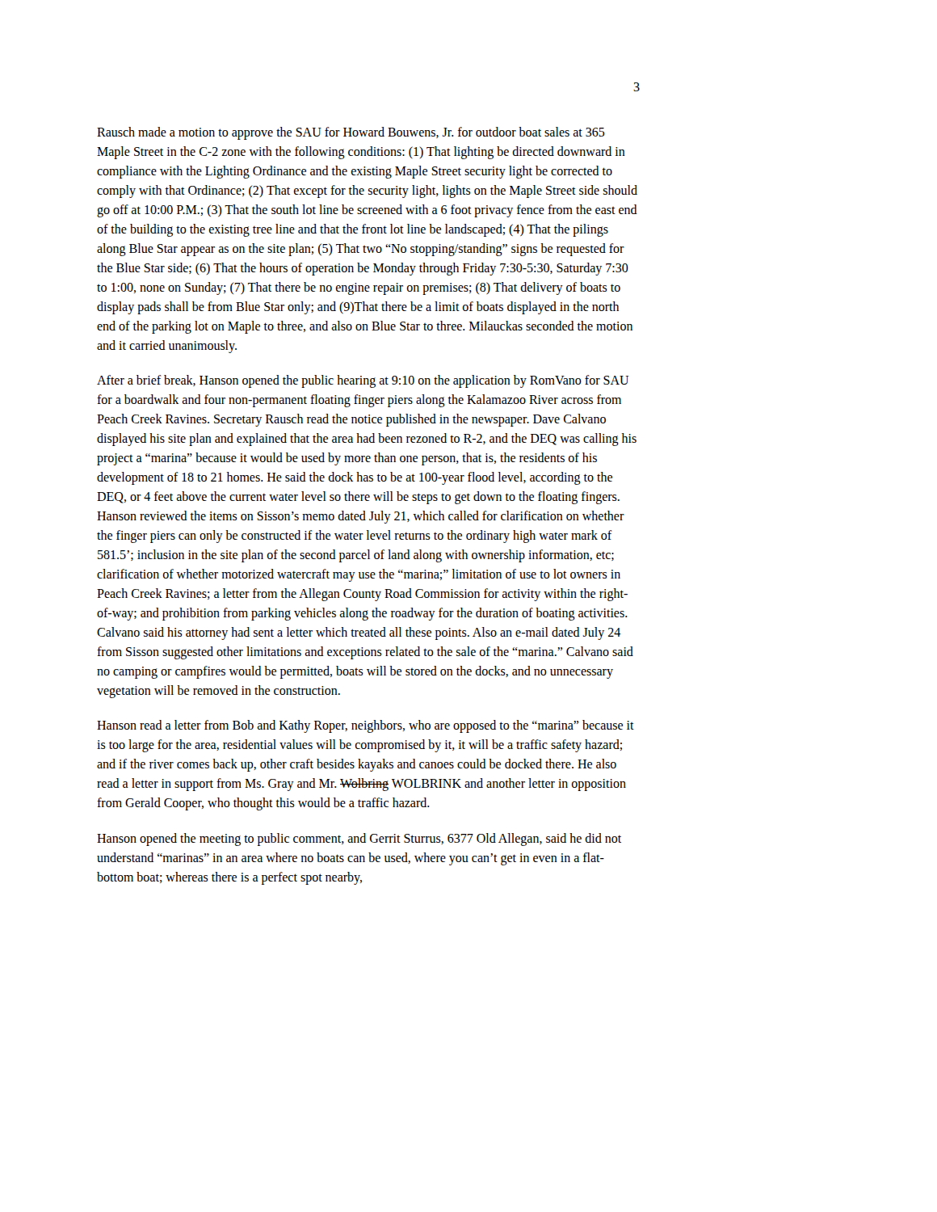3
Rausch made a motion to approve the SAU for Howard Bouwens, Jr. for outdoor boat sales at 365 Maple Street in the C-2 zone with the following conditions: (1) That lighting be directed downward in compliance with the Lighting Ordinance and the existing Maple Street security light be corrected to comply with that Ordinance; (2) That except for the security light, lights on the Maple Street side should go off at 10:00 P.M.; (3) That the south lot line be screened with a 6 foot privacy fence from the east end of the building to the existing tree line and that the front lot line be landscaped; (4) That the pilings along Blue Star appear as on the site plan; (5) That two “No stopping/standing” signs be requested for the Blue Star side; (6) That the hours of operation be Monday through Friday 7:30-5:30, Saturday 7:30 to 1:00, none on Sunday; (7) That there be no engine repair on premises; (8) That delivery of boats to display pads shall be from Blue Star only; and (9)That there be a limit of boats displayed in the north end of the parking lot on Maple to three, and also on Blue Star to three. Milauckas seconded the motion and it carried unanimously.
After a brief break, Hanson opened the public hearing at 9:10 on the application by RomVano for SAU for a boardwalk and four non-permanent floating finger piers along the Kalamazoo River across from Peach Creek Ravines. Secretary Rausch read the notice published in the newspaper. Dave Calvano displayed his site plan and explained that the area had been rezoned to R-2, and the DEQ was calling his project a “marina” because it would be used by more than one person, that is, the residents of his development of 18 to 21 homes. He said the dock has to be at 100-year flood level, according to the DEQ, or 4 feet above the current water level so there will be steps to get down to the floating fingers. Hanson reviewed the items on Sisson’s memo dated July 21, which called for clarification on whether the finger piers can only be constructed if the water level returns to the ordinary high water mark of 581.5’; inclusion in the site plan of the second parcel of land along with ownership information, etc; clarification of whether motorized watercraft may use the “marina;” limitation of use to lot owners in Peach Creek Ravines; a letter from the Allegan County Road Commission for activity within the right-of-way; and prohibition from parking vehicles along the roadway for the duration of boating activities. Calvano said his attorney had sent a letter which treated all these points. Also an e-mail dated July 24 from Sisson suggested other limitations and exceptions related to the sale of the “marina.” Calvano said no camping or campfires would be permitted, boats will be stored on the docks, and no unnecessary vegetation will be removed in the construction.
Hanson read a letter from Bob and Kathy Roper, neighbors, who are opposed to the “marina” because it is too large for the area, residential values will be compromised by it, it will be a traffic safety hazard; and if the river comes back up, other craft besides kayaks and canoes could be docked there. He also read a letter in support from Ms. Gray and Mr. Wolbring WOLBRINK and another letter in opposition from Gerald Cooper, who thought this would be a traffic hazard.
Hanson opened the meeting to public comment, and Gerrit Sturrus, 6377 Old Allegan, said he did not understand “marinas” in an area where no boats can be used, where you can’t get in even in a flat-bottom boat; whereas there is a perfect spot nearby,